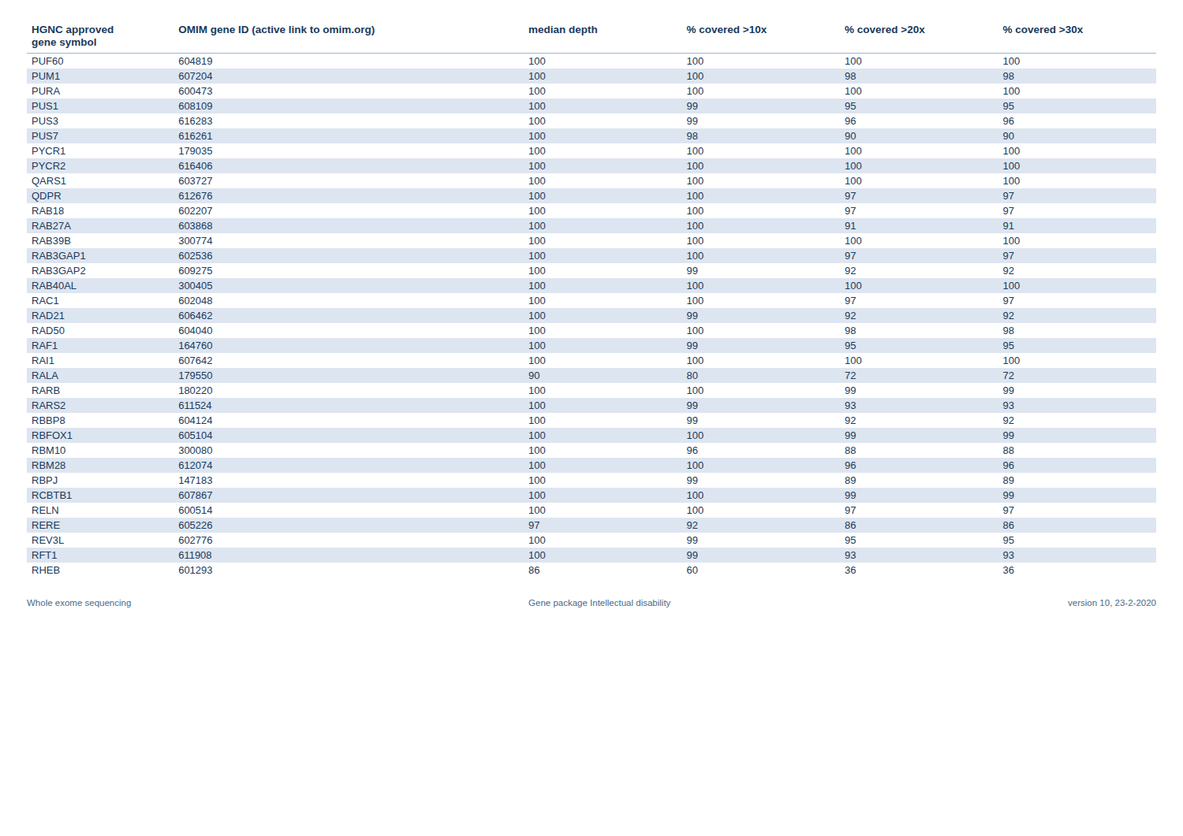| HGNC approved gene symbol | OMIM gene ID (active link to omim.org) | median depth | % covered >10x | % covered >20x | % covered >30x |
| --- | --- | --- | --- | --- | --- |
| PUF60 | 604819 | 100 | 100 | 100 | 100 |
| PUM1 | 607204 | 100 | 100 | 98 | 98 |
| PURA | 600473 | 100 | 100 | 100 | 100 |
| PUS1 | 608109 | 100 | 99 | 95 | 95 |
| PUS3 | 616283 | 100 | 99 | 96 | 96 |
| PUS7 | 616261 | 100 | 98 | 90 | 90 |
| PYCR1 | 179035 | 100 | 100 | 100 | 100 |
| PYCR2 | 616406 | 100 | 100 | 100 | 100 |
| QARS1 | 603727 | 100 | 100 | 100 | 100 |
| QDPR | 612676 | 100 | 100 | 97 | 97 |
| RAB18 | 602207 | 100 | 100 | 97 | 97 |
| RAB27A | 603868 | 100 | 100 | 91 | 91 |
| RAB39B | 300774 | 100 | 100 | 100 | 100 |
| RAB3GAP1 | 602536 | 100 | 100 | 97 | 97 |
| RAB3GAP2 | 609275 | 100 | 99 | 92 | 92 |
| RAB40AL | 300405 | 100 | 100 | 100 | 100 |
| RAC1 | 602048 | 100 | 100 | 97 | 97 |
| RAD21 | 606462 | 100 | 99 | 92 | 92 |
| RAD50 | 604040 | 100 | 100 | 98 | 98 |
| RAF1 | 164760 | 100 | 99 | 95 | 95 |
| RAI1 | 607642 | 100 | 100 | 100 | 100 |
| RALA | 179550 | 90 | 80 | 72 | 72 |
| RARB | 180220 | 100 | 100 | 99 | 99 |
| RARS2 | 611524 | 100 | 99 | 93 | 93 |
| RBBP8 | 604124 | 100 | 99 | 92 | 92 |
| RBFOX1 | 605104 | 100 | 100 | 99 | 99 |
| RBM10 | 300080 | 100 | 96 | 88 | 88 |
| RBM28 | 612074 | 100 | 100 | 96 | 96 |
| RBPJ | 147183 | 100 | 99 | 89 | 89 |
| RCBTB1 | 607867 | 100 | 100 | 99 | 99 |
| RELN | 600514 | 100 | 100 | 97 | 97 |
| RERE | 605226 | 97 | 92 | 86 | 86 |
| REV3L | 602776 | 100 | 99 | 95 | 95 |
| RFT1 | 611908 | 100 | 99 | 93 | 93 |
| RHEB | 601293 | 86 | 60 | 36 | 36 |
Whole exome sequencing Gene package Intellectual disability version 10, 23-2-2020